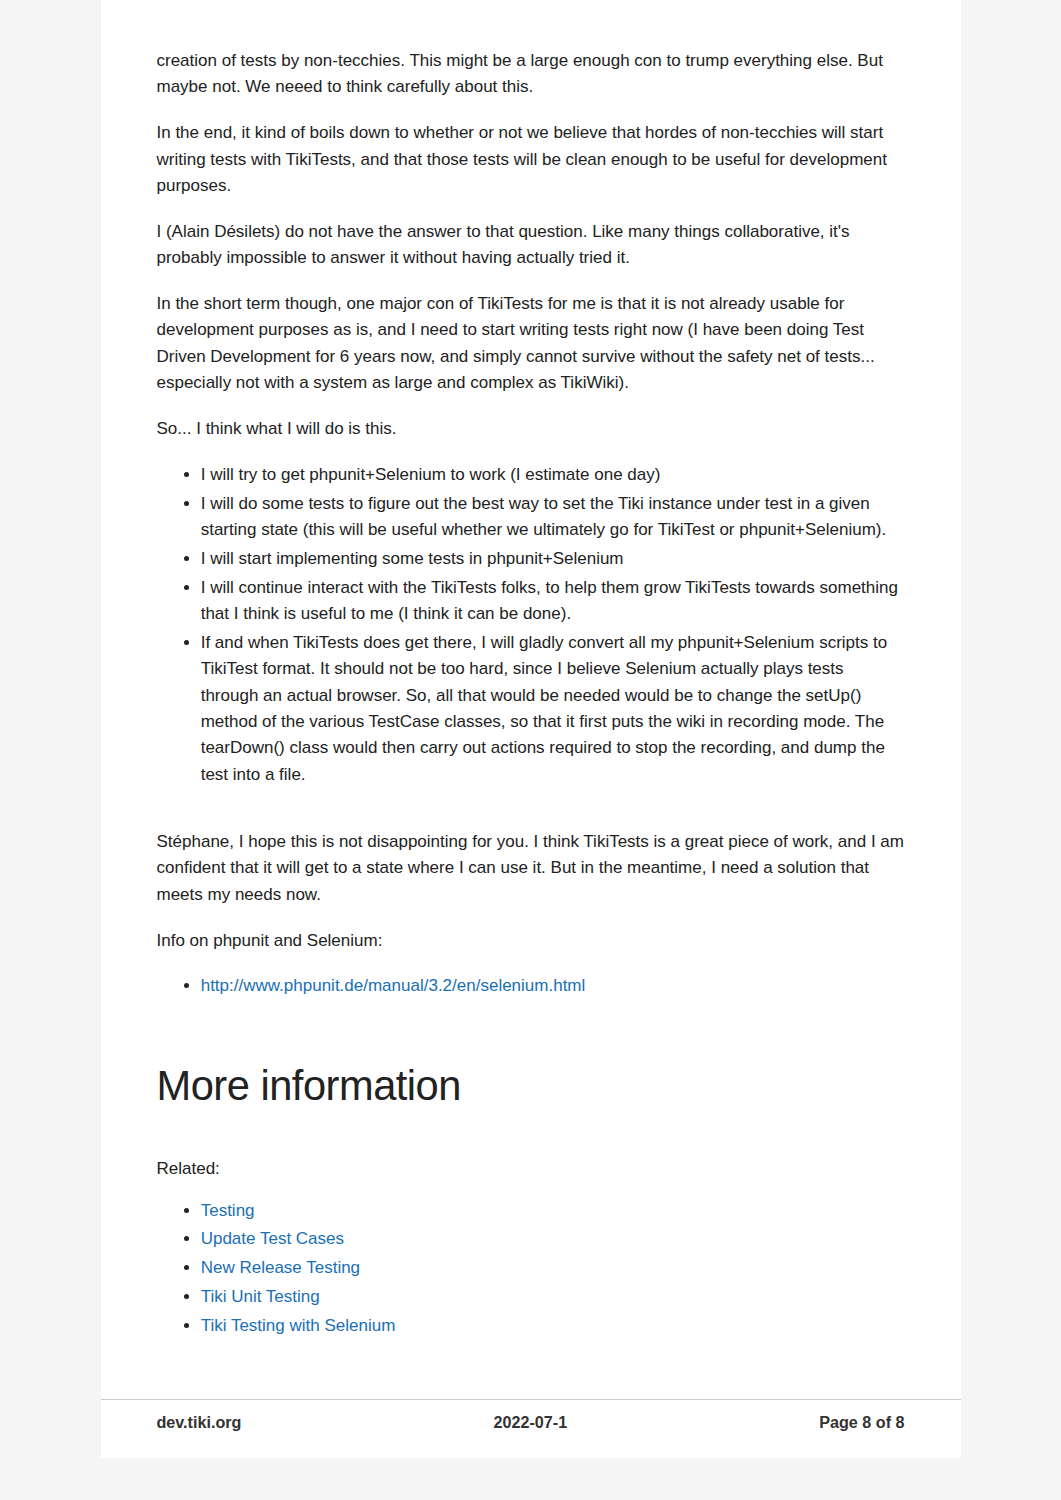creation of tests by non-tecchies. This might be a large enough con to trump everything else. But maybe not. We neeed to think carefully about this.
In the end, it kind of boils down to whether or not we believe that hordes of non-tecchies will start writing tests with TikiTests, and that those tests will be clean enough to be useful for development purposes.
I (Alain Désilets) do not have the answer to that question. Like many things collaborative, it's probably impossible to answer it without having actually tried it.
In the short term though, one major con of TikiTests for me is that it is not already usable for development purposes as is, and I need to start writing tests right now (I have been doing Test Driven Development for 6 years now, and simply cannot survive without the safety net of tests... especially not with a system as large and complex as TikiWiki).
So... I think what I will do is this.
I will try to get phpunit+Selenium to work (I estimate one day)
I will do some tests to figure out the best way to set the Tiki instance under test in a given starting state (this will be useful whether we ultimately go for TikiTest or phpunit+Selenium).
I will start implementing some tests in phpunit+Selenium
I will continue interact with the TikiTests folks, to help them grow TikiTests towards something that I think is useful to me (I think it can be done).
If and when TikiTests does get there, I will gladly convert all my phpunit+Selenium scripts to TikiTest format. It should not be too hard, since I believe Selenium actually plays tests through an actual browser. So, all that would be needed would be to change the setUp() method of the various TestCase classes, so that it first puts the wiki in recording mode. The tearDown() class would then carry out actions required to stop the recording, and dump the test into a file.
Stéphane, I hope this is not disappointing for you. I think TikiTests is a great piece of work, and I am confident that it will get to a state where I can use it. But in the meantime, I need a solution that meets my needs now.
Info on phpunit and Selenium:
http://www.phpunit.de/manual/3.2/en/selenium.html
More information
Related:
Testing
Update Test Cases
New Release Testing
Tiki Unit Testing
Tiki Testing with Selenium
dev.tiki.org
2022-07-1
Page 8 of 8